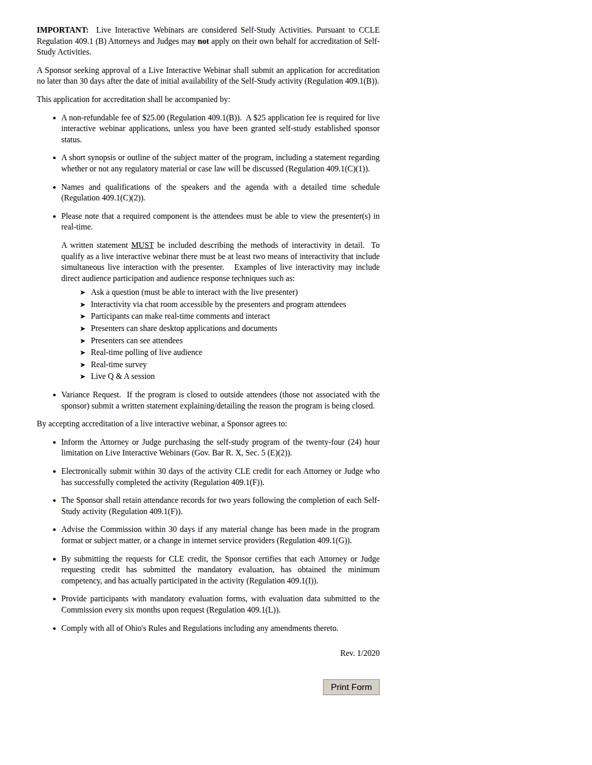IMPORTANT: Live Interactive Webinars are considered Self-Study Activities. Pursuant to CCLE Regulation 409.1 (B) Attorneys and Judges may not apply on their own behalf for accreditation of Self-Study Activities.
A Sponsor seeking approval of a Live Interactive Webinar shall submit an application for accreditation no later than 30 days after the date of initial availability of the Self-Study activity (Regulation 409.1(B)).
This application for accreditation shall be accompanied by:
A non-refundable fee of $25.00 (Regulation 409.1(B)). A $25 application fee is required for live interactive webinar applications, unless you have been granted self-study established sponsor status.
A short synopsis or outline of the subject matter of the program, including a statement regarding whether or not any regulatory material or case law will be discussed (Regulation 409.1(C)(1)).
Names and qualifications of the speakers and the agenda with a detailed time schedule (Regulation 409.1(C)(2)).
Please note that a required component is the attendees must be able to view the presenter(s) in real-time.
A written statement MUST be included describing the methods of interactivity in detail. To qualify as a live interactive webinar there must be at least two means of interactivity that include simultaneous live interaction with the presenter. Examples of live interactivity may include direct audience participation and audience response techniques such as:
Ask a question (must be able to interact with the live presenter)
Interactivity via chat room accessible by the presenters and program attendees
Participants can make real-time comments and interact
Presenters can share desktop applications and documents
Presenters can see attendees
Real-time polling of live audience
Real-time survey
Live Q & A session
Variance Request. If the program is closed to outside attendees (those not associated with the sponsor) submit a written statement explaining/detailing the reason the program is being closed.
By accepting accreditation of a live interactive webinar, a Sponsor agrees to:
Inform the Attorney or Judge purchasing the self-study program of the twenty-four (24) hour limitation on Live Interactive Webinars (Gov. Bar R. X, Sec. 5 (E)(2)).
Electronically submit within 30 days of the activity CLE credit for each Attorney or Judge who has successfully completed the activity (Regulation 409.1(F)).
The Sponsor shall retain attendance records for two years following the completion of each Self-Study activity (Regulation 409.1(F)).
Advise the Commission within 30 days if any material change has been made in the program format or subject matter, or a change in internet service providers (Regulation 409.1(G)).
By submitting the requests for CLE credit, the Sponsor certifies that each Attorney or Judge requesting credit has submitted the mandatory evaluation, has obtained the minimum competency, and has actually participated in the activity (Regulation 409.1(I)).
Provide participants with mandatory evaluation forms, with evaluation data submitted to the Commission every six months upon request (Regulation 409.1(L)).
Comply with all of Ohio's Rules and Regulations including any amendments thereto.
Rev. 1/2020
Print Form